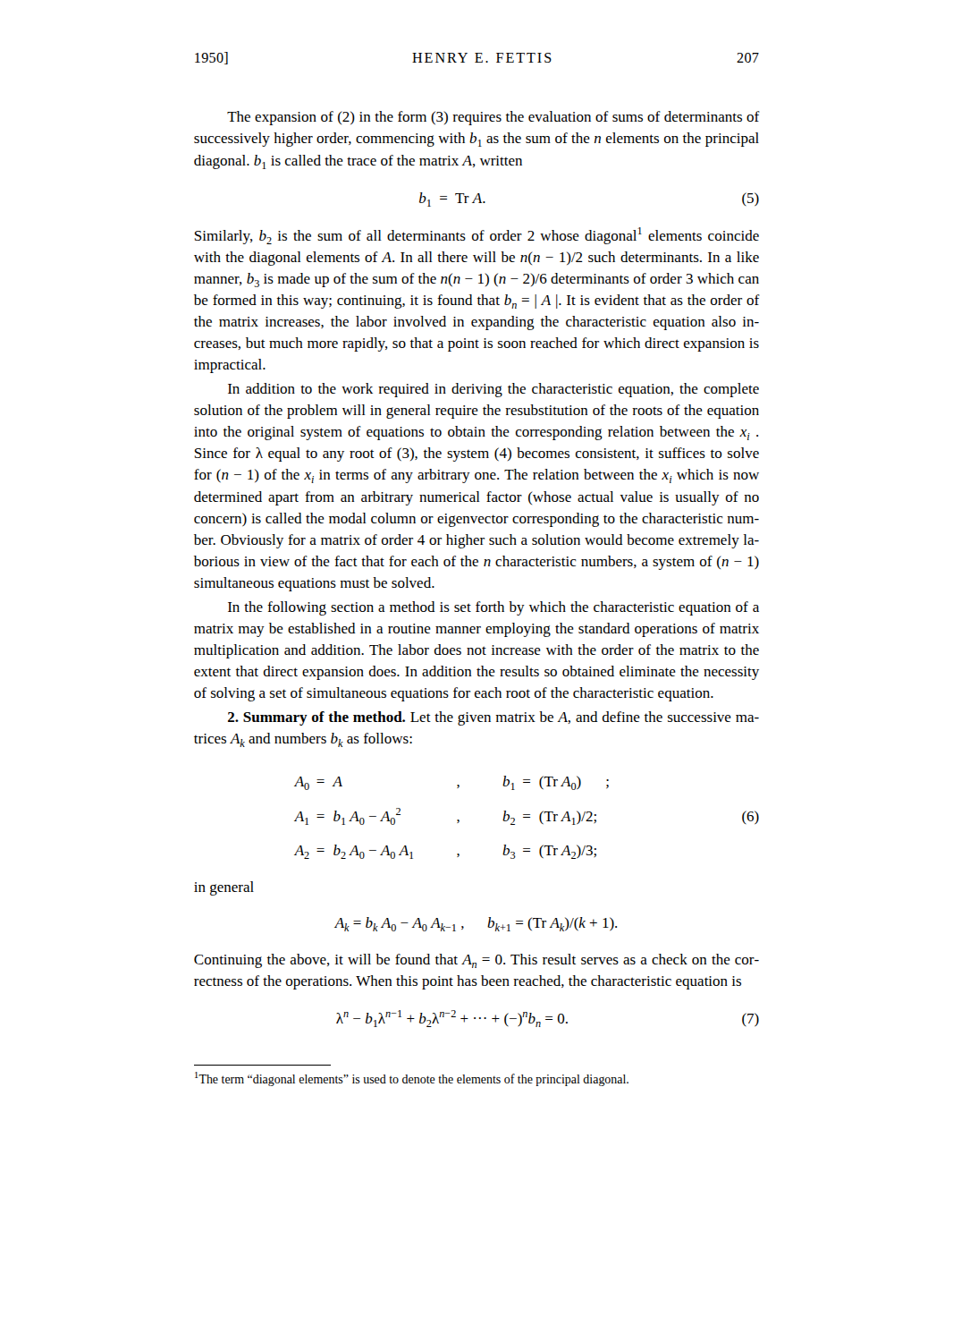1950] HENRY E. FETTIS 207
The expansion of (2) in the form (3) requires the evaluation of sums of determinants of successively higher order, commencing with b1 as the sum of the n elements on the principal diagonal. b1 is called the trace of the matrix A, written
b1 = Tr A. (5)
Similarly, b2 is the sum of all determinants of order 2 whose diagonal1 elements coincide with the diagonal elements of A. In all there will be n(n − 1)/2 such determinants. In a like manner, b3 is made up of the sum of the n(n − 1) (n − 2)/6 determinants of order 3 which can be formed in this way; continuing, it is found that bn = | A |. It is evident that as the order of the matrix increases, the labor involved in expanding the characteristic equation also increases, but much more rapidly, so that a point is soon reached for which direct expansion is impractical.
In addition to the work required in deriving the characteristic equation, the complete solution of the problem will in general require the resubstitution of the roots of the equation into the original system of equations to obtain the corresponding relation between the xi . Since for λ equal to any root of (3), the system (4) becomes consistent, it suffices to solve for (n − 1) of the xi in terms of any arbitrary one. The relation between the xi which is now determined apart from an arbitrary numerical factor (whose actual value is usually of no concern) is called the modal column or eigenvector corresponding to the characteristic number. Obviously for a matrix of order 4 or higher such a solution would become extremely laborious in view of the fact that for each of the n characteristic numbers, a system of (n − 1) simultaneous equations must be solved.
In the following section a method is set forth by which the characteristic equation of a matrix may be established in a routine manner employing the standard operations of matrix multiplication and addition. The labor does not increase with the order of the matrix to the extent that direct expansion does. In addition the results so obtained eliminate the necessity of solving a set of simultaneous equations for each root of the characteristic equation.
2. Summary of the method. Let the given matrix be A, and define the successive matrices Ak and numbers bk as follows:
| A 0 | = | A | , | b 1 | = | ( Tr A 0 ) | ; |
| A 1 | = | b 1 A 0 − A 0 2 | , | b 2 | = | ( Tr A 1 )/2; | |
| A 2 | = | b 2 A 0 − A 0 A 1 | , | b 3 | = | ( Tr A 2 )/3; | |
(6)
in general
Ak = bk A0 − A0 Ak−1 , bk+1 = (Tr Ak)/(k + 1).
Continuing the above, it will be found that An = 0. This result serves as a check on the correctness of the operations. When this point has been reached, the characteristic equation is
λn − b1λn−1 + b2λn−2 + ··· + (−)nbn = 0. (7)
1The term “diagonal elements” is used to denote the elements of the principal diagonal.